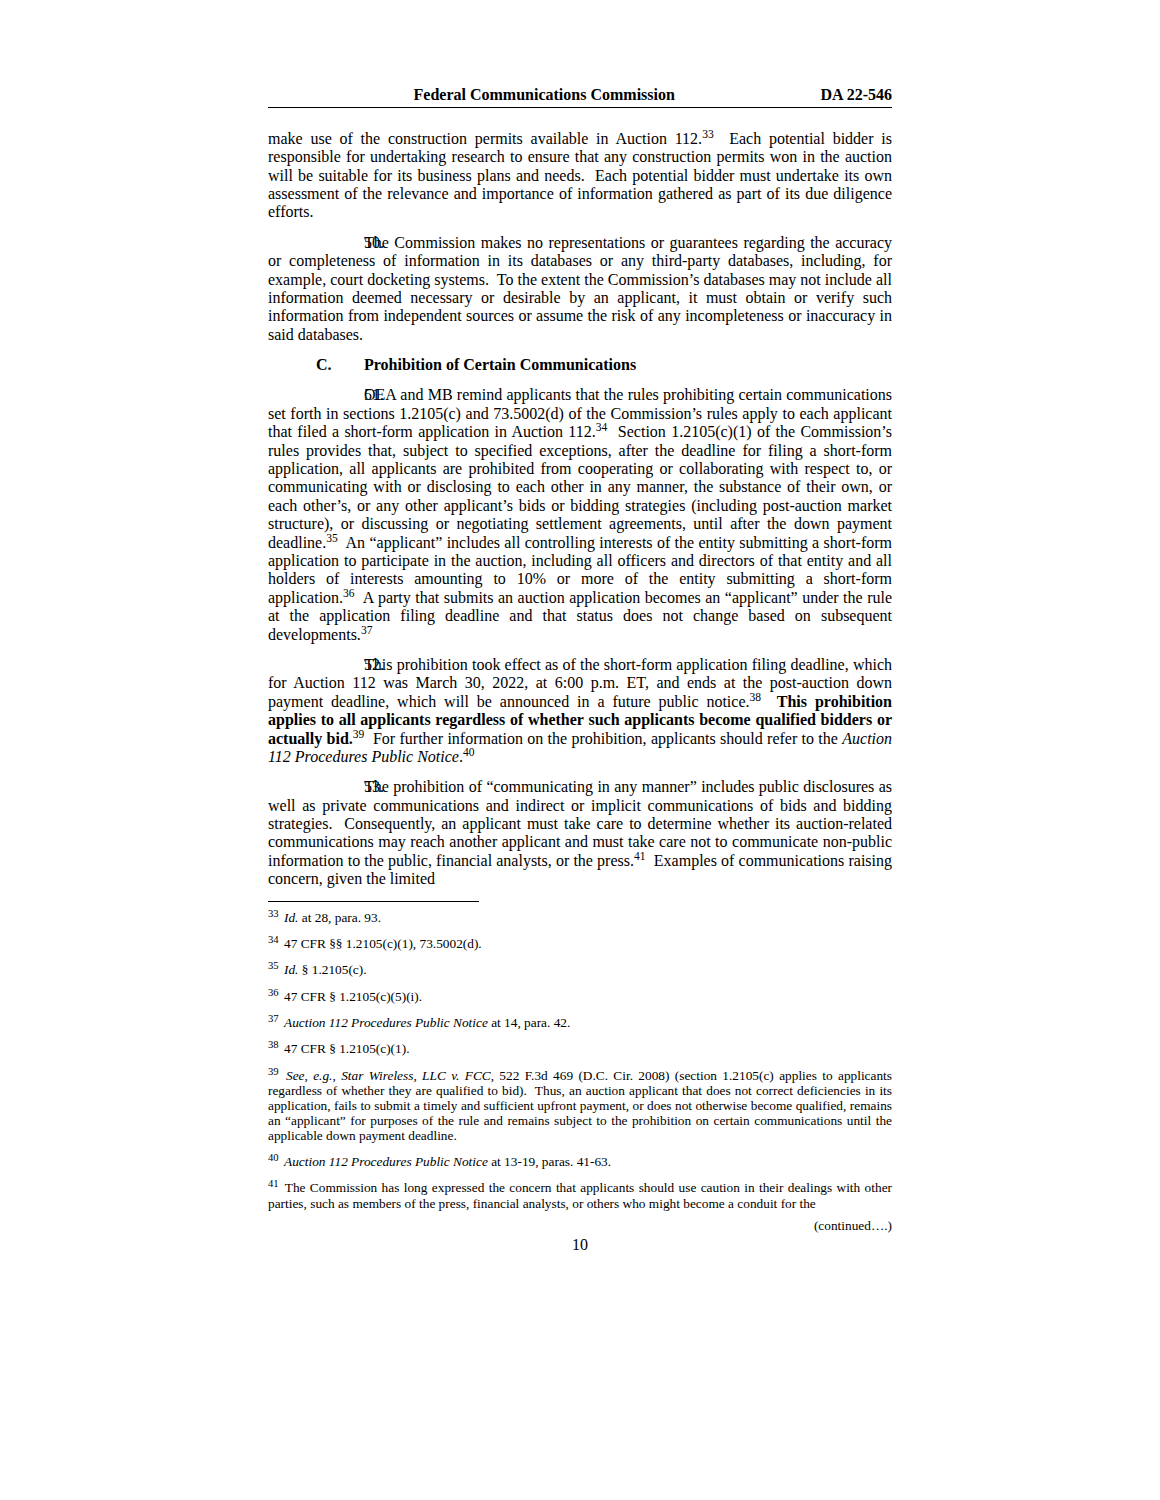Federal Communications Commission
DA 22-546
make use of the construction permits available in Auction 112.33 Each potential bidder is responsible for undertaking research to ensure that any construction permits won in the auction will be suitable for its business plans and needs. Each potential bidder must undertake its own assessment of the relevance and importance of information gathered as part of its due diligence efforts.
50. The Commission makes no representations or guarantees regarding the accuracy or completeness of information in its databases or any third-party databases, including, for example, court docketing systems. To the extent the Commission’s databases may not include all information deemed necessary or desirable by an applicant, it must obtain or verify such information from independent sources or assume the risk of any incompleteness or inaccuracy in said databases.
C. Prohibition of Certain Communications
51. OEA and MB remind applicants that the rules prohibiting certain communications set forth in sections 1.2105(c) and 73.5002(d) of the Commission’s rules apply to each applicant that filed a short-form application in Auction 112.34 Section 1.2105(c)(1) of the Commission’s rules provides that, subject to specified exceptions, after the deadline for filing a short-form application, all applicants are prohibited from cooperating or collaborating with respect to, or communicating with or disclosing to each other in any manner, the substance of their own, or each other’s, or any other applicant’s bids or bidding strategies (including post-auction market structure), or discussing or negotiating settlement agreements, until after the down payment deadline.35 An “applicant” includes all controlling interests of the entity submitting a short-form application to participate in the auction, including all officers and directors of that entity and all holders of interests amounting to 10% or more of the entity submitting a short-form application.36 A party that submits an auction application becomes an “applicant” under the rule at the application filing deadline and that status does not change based on subsequent developments.37
52. This prohibition took effect as of the short-form application filing deadline, which for Auction 112 was March 30, 2022, at 6:00 p.m. ET, and ends at the post-auction down payment deadline, which will be announced in a future public notice.38 This prohibition applies to all applicants regardless of whether such applicants become qualified bidders or actually bid.39 For further information on the prohibition, applicants should refer to the Auction 112 Procedures Public Notice.40
53. The prohibition of “communicating in any manner” includes public disclosures as well as private communications and indirect or implicit communications of bids and bidding strategies. Consequently, an applicant must take care to determine whether its auction-related communications may reach another applicant and must take care not to communicate non-public information to the public, financial analysts, or the press.41 Examples of communications raising concern, given the limited
33 Id. at 28, para. 93.
34 47 CFR §§ 1.2105(c)(1), 73.5002(d).
35 Id. § 1.2105(c).
36 47 CFR § 1.2105(c)(5)(i).
37 Auction 112 Procedures Public Notice at 14, para. 42.
38 47 CFR § 1.2105(c)(1).
39 See, e.g., Star Wireless, LLC v. FCC, 522 F.3d 469 (D.C. Cir. 2008) (section 1.2105(c) applies to applicants regardless of whether they are qualified to bid). Thus, an auction applicant that does not correct deficiencies in its application, fails to submit a timely and sufficient upfront payment, or does not otherwise become qualified, remains an “applicant” for purposes of the rule and remains subject to the prohibition on certain communications until the applicable down payment deadline.
40 Auction 112 Procedures Public Notice at 13-19, paras. 41-63.
41 The Commission has long expressed the concern that applicants should use caution in their dealings with other parties, such as members of the press, financial analysts, or others who might become a conduit for the
(continued….)
10